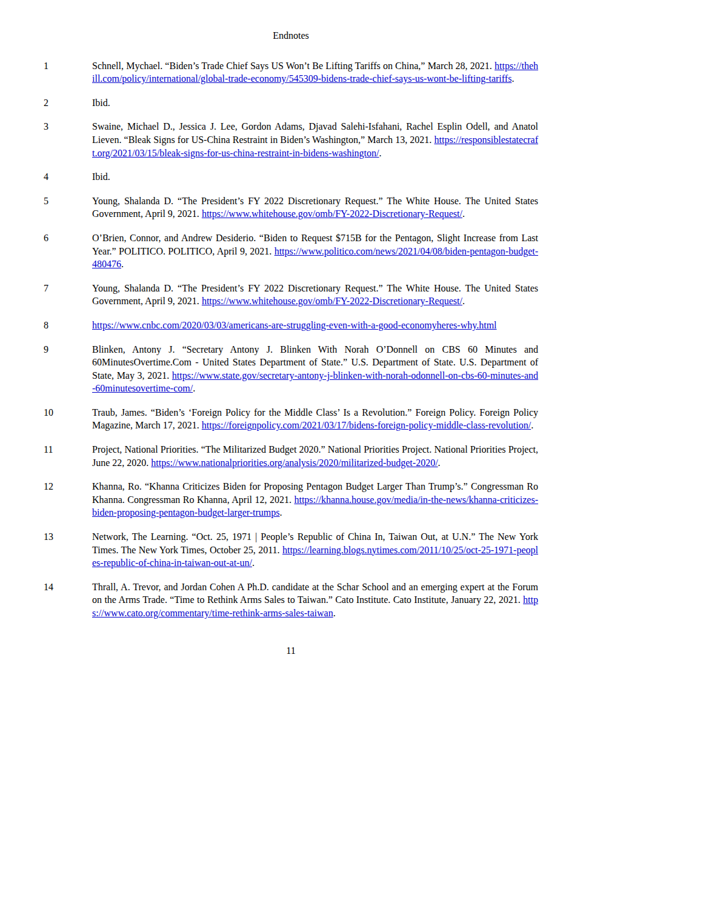Endnotes
1
Schnell, Mychael. “Biden’s Trade Chief Says US Won’t Be Lifting Tariffs on China,” March 28, 2021. https://thehill.com/policy/international/global-trade-economy/545309-bidens-trade-chief-says-us-wont-be-lifting-tariffs.
2
Ibid.
3
Swaine, Michael D., Jessica J. Lee, Gordon Adams, Djavad Salehi-Isfahani, Rachel Esplin Odell, and Anatol Lieven. “Bleak Signs for US-China Restraint in Biden’s Washington,” March 13, 2021. https://responsiblestatecraft.org/2021/03/15/bleak-signs-for-us-china-restraint-in-bidens-washington/.
4
Ibid.
5
Young, Shalanda D. “The President’s FY 2022 Discretionary Request.” The White House. The United States Government, April 9, 2021. https://www.whitehouse.gov/omb/FY-2022-Discretionary-Request/.
6
O’Brien, Connor, and Andrew Desiderio. “Biden to Request $715B for the Pentagon, Slight Increase from Last Year.” POLITICO. POLITICO, April 9, 2021. https://www.politico.com/news/2021/04/08/biden-pentagon-budget-480476.
7
Young, Shalanda D. “The President’s FY 2022 Discretionary Request.” The White House. The United States Government, April 9, 2021. https://www.whitehouse.gov/omb/FY-2022-Discretionary-Request/.
8
https://www.cnbc.com/2020/03/03/americans-are-struggling-even-with-a-good-economyheres-why.html
9
Blinken, Antony J. “Secretary Antony J. Blinken With Norah O’Donnell on CBS 60 Minutes and 60MinutesOvertime.Com - United States Department of State.” U.S. Department of State. U.S. Department of State, May 3, 2021. https://www.state.gov/secretary-antony-j-blinken-with-norah-odonnell-on-cbs-60-minutes-and-60minutesovertime-com/.
10
Traub, James. “Biden’s ‘Foreign Policy for the Middle Class’ Is a Revolution.” Foreign Policy. Foreign Policy Magazine, March 17, 2021. https://foreignpolicy.com/2021/03/17/bidens-foreign-policy-middle-class-revolution/.
11
Project, National Priorities. “The Militarized Budget 2020.” National Priorities Project. National Priorities Project, June 22, 2020. https://www.nationalpriorities.org/analysis/2020/militarized-budget-2020/.
12
Khanna, Ro. “Khanna Criticizes Biden for Proposing Pentagon Budget Larger Than Trump’s.” Congressman Ro Khanna. Congressman Ro Khanna, April 12, 2021. https://khanna.house.gov/media/in-the-news/khanna-criticizes-biden-proposing-pentagon-budget-larger-trumps.
13
Network, The Learning. “Oct. 25, 1971 | People’s Republic of China In, Taiwan Out, at U.N.” The New York Times. The New York Times, October 25, 2011. https://learning.blogs.nytimes.com/2011/10/25/oct-25-1971-peoples-republic-of-china-in-taiwan-out-at-un/.
14
Thrall, A. Trevor, and Jordan Cohen A Ph.D. candidate at the Schar School and an emerging expert at the Forum on the Arms Trade. “Time to Rethink Arms Sales to Taiwan.” Cato Institute. Cato Institute, January 22, 2021. https://www.cato.org/commentary/time-rethink-arms-sales-taiwan.
11